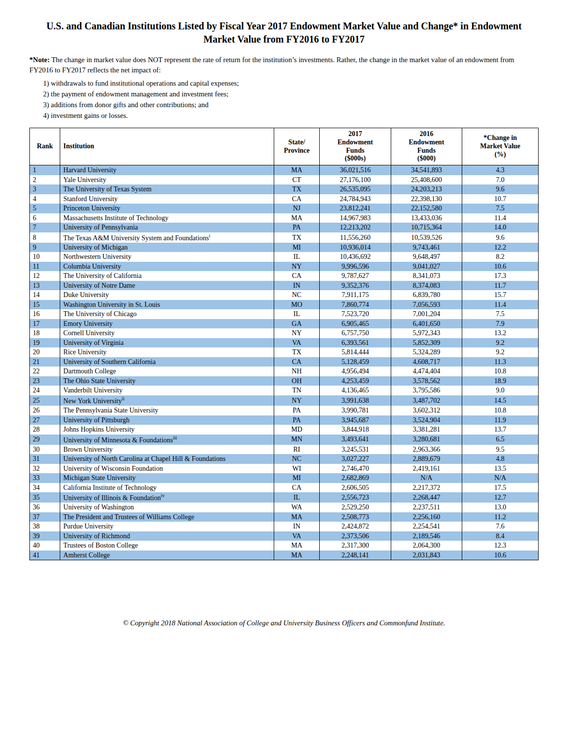U.S. and Canadian Institutions Listed by Fiscal Year 2017 Endowment Market Value and Change* in Endowment Market Value from FY2016 to FY2017
*Note: The change in market value does NOT represent the rate of return for the institution’s investments. Rather, the change in the market value of an endowment from FY2016 to FY2017 reflects the net impact of:
1) withdrawals to fund institutional operations and capital expenses;
2) the payment of endowment management and investment fees;
3) additions from donor gifts and other contributions; and
4) investment gains or losses.
| Rank | Institution | State/ Province | 2017 Endowment Funds ($000s) | 2016 Endowment Funds ($000) | *Change in Market Value (%) |
| --- | --- | --- | --- | --- | --- |
| 1 | Harvard University | MA | 36,021,516 | 34,541,893 | 4.3 |
| 2 | Yale University | CT | 27,176,100 | 25,408,600 | 7.0 |
| 3 | The University of Texas System | TX | 26,535,095 | 24,203,213 | 9.6 |
| 4 | Stanford University | CA | 24,784,943 | 22,398,130 | 10.7 |
| 5 | Princeton University | NJ | 23,812,241 | 22,152,580 | 7.5 |
| 6 | Massachusetts Institute of Technology | MA | 14,967,983 | 13,433,036 | 11.4 |
| 7 | University of Pennsylvania | PA | 12,213,202 | 10,715,364 | 14.0 |
| 8 | The Texas A&M University System and Foundations i | TX | 11,556,260 | 10,539,526 | 9.6 |
| 9 | University of Michigan | MI | 10,936,014 | 9,743,461 | 12.2 |
| 10 | Northwestern University | IL | 10,436,692 | 9,648,497 | 8.2 |
| 11 | Columbia University | NY | 9,996,596 | 9,041,027 | 10.6 |
| 12 | The University of California | CA | 9,787,627 | 8,341,073 | 17.3 |
| 13 | University of Notre Dame | IN | 9,352,376 | 8,374,083 | 11.7 |
| 14 | Duke University | NC | 7,911,175 | 6,839,780 | 15.7 |
| 15 | Washington University in St. Louis | MO | 7,860,774 | 7,056,593 | 11.4 |
| 16 | The University of Chicago | IL | 7,523,720 | 7,001,204 | 7.5 |
| 17 | Emory University | GA | 6,905,465 | 6,401,650 | 7.9 |
| 18 | Cornell University | NY | 6,757,750 | 5,972,343 | 13.2 |
| 19 | University of Virginia | VA | 6,393,561 | 5,852,309 | 9.2 |
| 20 | Rice University | TX | 5,814,444 | 5,324,289 | 9.2 |
| 21 | University of Southern California | CA | 5,128,459 | 4,608,717 | 11.3 |
| 22 | Dartmouth College | NH | 4,956,494 | 4,474,404 | 10.8 |
| 23 | The Ohio State University | OH | 4,253,459 | 3,578,562 | 18.9 |
| 24 | Vanderbilt University | TN | 4,136,465 | 3,795,586 | 9.0 |
| 25 | New York University ii | NY | 3,991,638 | 3,487,702 | 14.5 |
| 26 | The Pennsylvania State University | PA | 3,990,781 | 3,602,312 | 10.8 |
| 27 | University of Pittsburgh | PA | 3,945,687 | 3,524,904 | 11.9 |
| 28 | Johns Hopkins University | MD | 3,844,918 | 3,381,281 | 13.7 |
| 29 | University of Minnesota & Foundations iii | MN | 3,493,641 | 3,280,681 | 6.5 |
| 30 | Brown University | RI | 3,245,531 | 2,963,366 | 9.5 |
| 31 | University of North Carolina at Chapel Hill & Foundations | NC | 3,027,227 | 2,889,679 | 4.8 |
| 32 | University of Wisconsin Foundation | WI | 2,746,470 | 2,419,161 | 13.5 |
| 33 | Michigan State University | MI | 2,682,869 | N/A | N/A |
| 34 | California Institute of Technology | CA | 2,606,505 | 2,217,372 | 17.5 |
| 35 | University of Illinois & Foundation iv | IL | 2,556,723 | 2,268,447 | 12.7 |
| 36 | University of Washington | WA | 2,529,250 | 2,237,511 | 13.0 |
| 37 | The President and Trustees of Williams College | MA | 2,508,773 | 2,256,160 | 11.2 |
| 38 | Purdue University | IN | 2,424,872 | 2,254,541 | 7.6 |
| 39 | University of Richmond | VA | 2,373,506 | 2,189,546 | 8.4 |
| 40 | Trustees of Boston College | MA | 2,317,300 | 2,064,300 | 12.3 |
| 41 | Amherst College | MA | 2,248,141 | 2,031,843 | 10.6 |
© Copyright 2018 National Association of College and University Business Officers and Commonfund Institute.